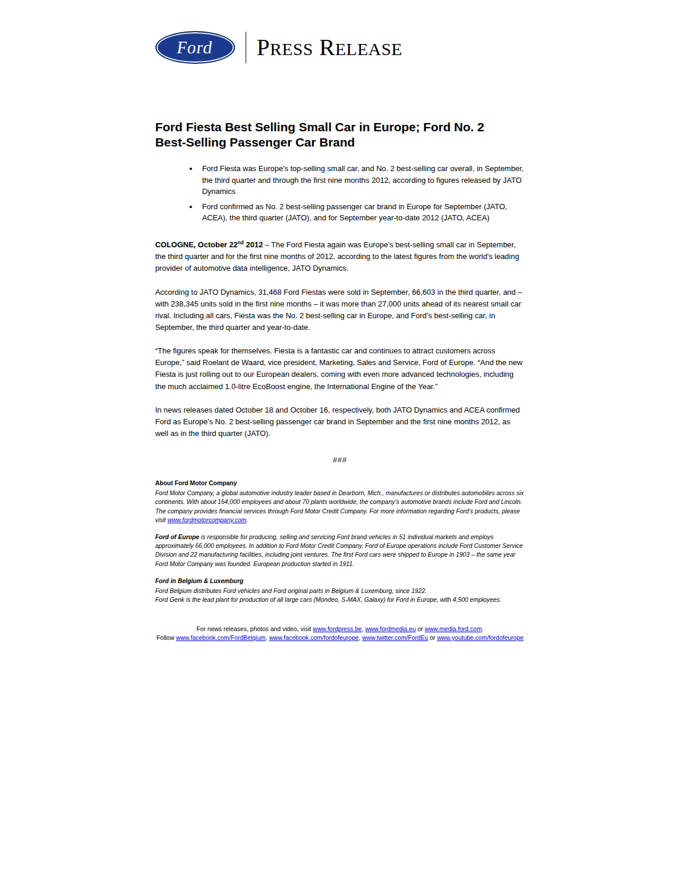Ford
PRESS RELEASE
Ford Fiesta Best Selling Small Car in Europe; Ford No. 2
Best-Selling Passenger Car Brand
Ford Fiesta was Europe's top-selling small car, and No. 2 best-selling car overall, in September, the third quarter and through the first nine months 2012, according to figures released by JATO Dynamics
Ford confirmed as No. 2 best-selling passenger car brand in Europe for September (JATO, ACEA), the third quarter (JATO), and for September year-to-date 2012 (JATO, ACEA)
COLOGNE, October 22nd 2012 – The Ford Fiesta again was Europe's best-selling small car in September, the third quarter and for the first nine months of 2012, according to the latest figures from the world's leading provider of automotive data intelligence, JATO Dynamics.
According to JATO Dynamics, 31,468 Ford Fiestas were sold in September, 66,603 in the third quarter, and – with 238,345 units sold in the first nine months – it was more than 27,000 units ahead of its nearest small car rival. Including all cars, Fiesta was the No. 2 best-selling car in Europe, and Ford’s best-selling car, in September, the third quarter and year-to-date.
“The figures speak for themselves. Fiesta is a fantastic car and continues to attract customers across Europe,” said Roelant de Waard, vice president, Marketing, Sales and Service, Ford of Europe. “And the new Fiesta is just rolling out to our European dealers, coming with even more advanced technologies, including the much acclaimed 1.0-litre EcoBoost engine, the International Engine of the Year.”
In news releases dated October 18 and October 16, respectively, both JATO Dynamics and ACEA confirmed Ford as Europe's No. 2 best-selling passenger car brand in September and the first nine months 2012, as well as in the third quarter (JATO).
###
About Ford Motor Company
Ford Motor Company, a global automotive industry leader based in Dearborn, Mich., manufactures or distributes automobiles across six continents. With about 164,000 employees and about 70 plants worldwide, the company’s automotive brands include Ford and Lincoln. The company provides financial services through Ford Motor Credit Company. For more information regarding Ford’s products, please visit www.fordmotorcompany.com.
Ford of Europe is responsible for producing, selling and servicing Ford brand vehicles in 51 individual markets and employs approximately 66,000 employees. In addition to Ford Motor Credit Company, Ford of Europe operations include Ford Customer Service Division and 22 manufacturing facilities, including joint ventures. The first Ford cars were shipped to Europe in 1903 – the same year Ford Motor Company was founded. European production started in 1911.
Ford in Belgium & Luxemburg
Ford Belgium distributes Ford vehicles and Ford original parts in Belgium & Luxemburg, since 1922.
Ford Genk is the lead plant for production of all large cars (Mondeo, S-MAX, Galaxy) for Ford in Europe, with 4,500 employees.
For news releases, photos and video, visit www.fordpress.be, www.fordmedia.eu or www.media.ford.com.
Follow www.facebook.com/FordBelgium, www.facebook.com/fordofeurope, www.twitter.com/FordEu or www.youtube.com/fordofeurope